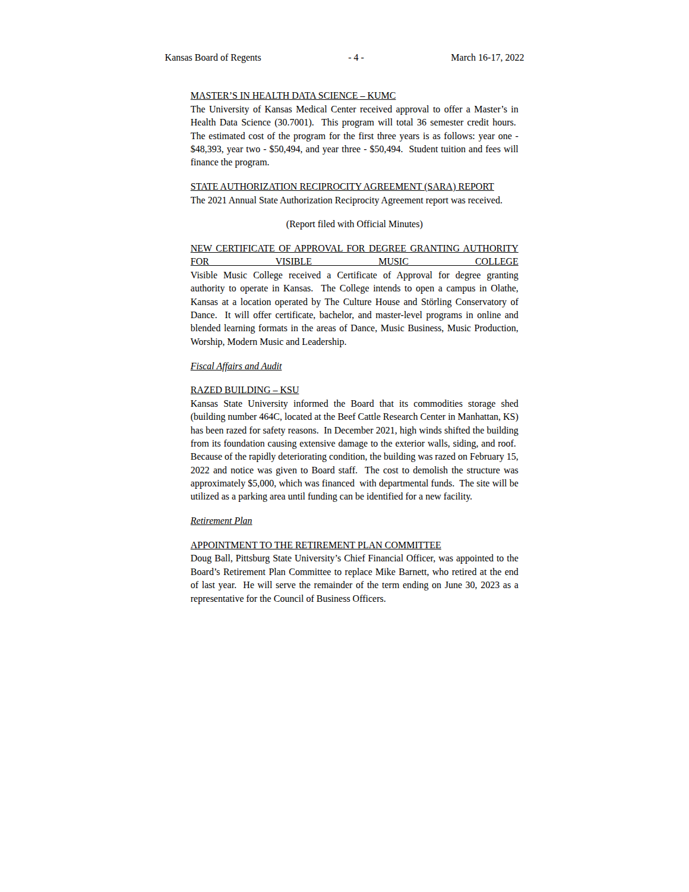Kansas Board of Regents
- 4 -
March 16-17, 2022
Master’s in Health Data Science – KUMC
The University of Kansas Medical Center received approval to offer a Master’s in Health Data Science (30.7001). This program will total 36 semester credit hours. The estimated cost of the program for the first three years is as follows: year one - $48,393, year two - $50,494, and year three - $50,494. Student tuition and fees will finance the program.
State Authorization Reciprocity Agreement (SARA) Report
The 2021 Annual State Authorization Reciprocity Agreement report was received.
(Report filed with Official Minutes)
New Certificate of Approval for Degree Granting Authority for Visible Music College
Visible Music College received a Certificate of Approval for degree granting authority to operate in Kansas. The College intends to open a campus in Olathe, Kansas at a location operated by The Culture House and Störling Conservatory of Dance. It will offer certificate, bachelor, and master-level programs in online and blended learning formats in the areas of Dance, Music Business, Music Production, Worship, Modern Music and Leadership.
Fiscal Affairs and Audit
Razed Building – KSU
Kansas State University informed the Board that its commodities storage shed (building number 464C, located at the Beef Cattle Research Center in Manhattan, KS) has been razed for safety reasons. In December 2021, high winds shifted the building from its foundation causing extensive damage to the exterior walls, siding, and roof. Because of the rapidly deteriorating condition, the building was razed on February 15, 2022 and notice was given to Board staff. The cost to demolish the structure was approximately $5,000, which was financed with departmental funds. The site will be utilized as a parking area until funding can be identified for a new facility.
Retirement Plan
Appointment to the Retirement Plan Committee
Doug Ball, Pittsburg State University’s Chief Financial Officer, was appointed to the Board’s Retirement Plan Committee to replace Mike Barnett, who retired at the end of last year. He will serve the remainder of the term ending on June 30, 2023 as a representative for the Council of Business Officers.